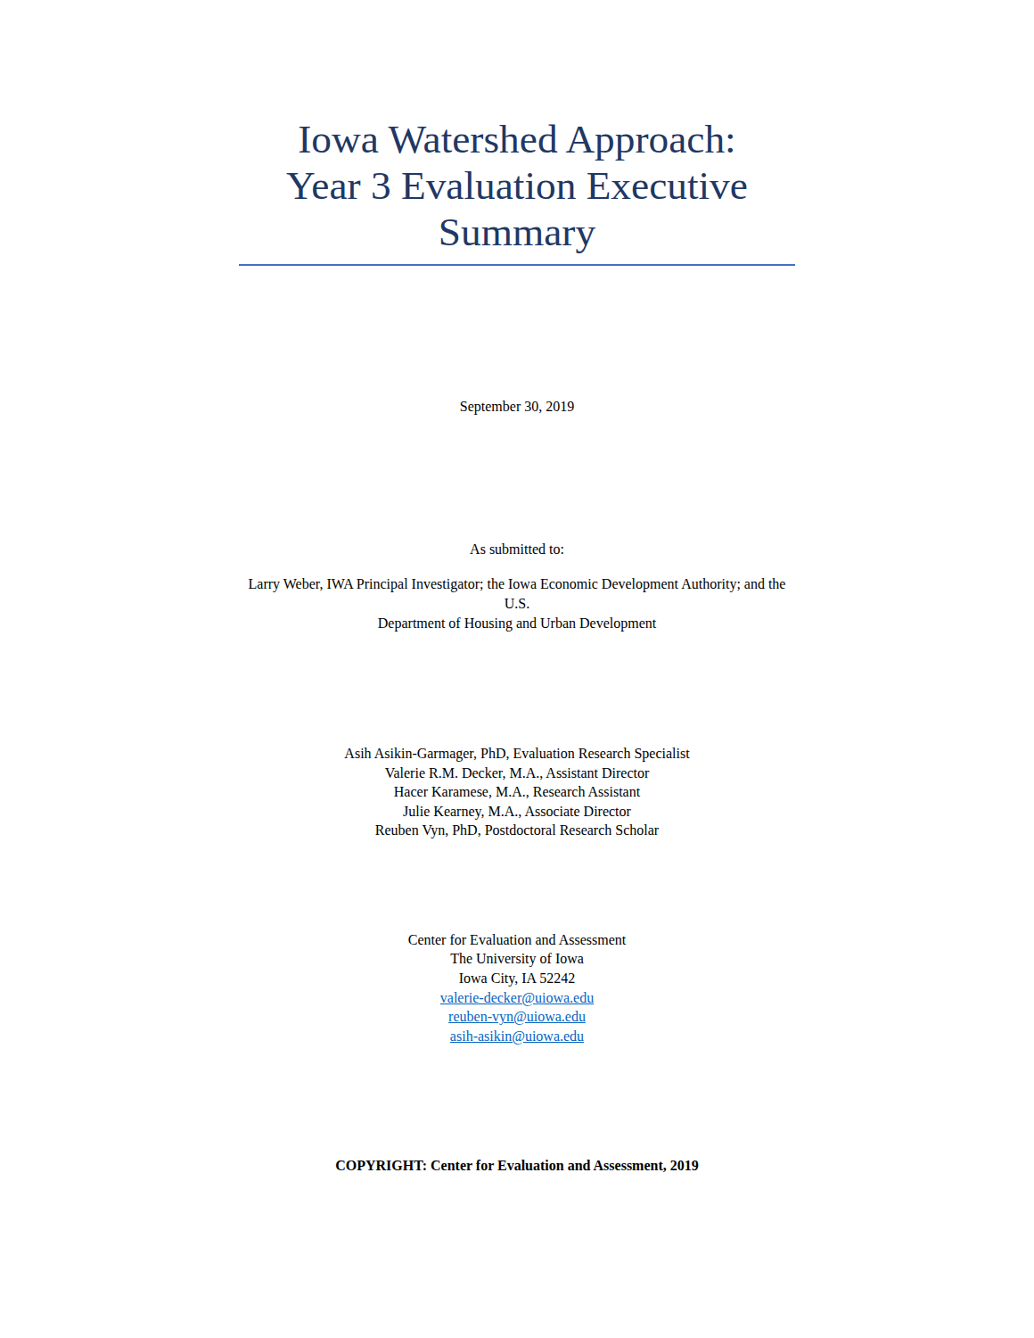Iowa Watershed Approach:
Year 3 Evaluation Executive Summary
September 30, 2019
As submitted to:
Larry Weber, IWA Principal Investigator; the Iowa Economic Development Authority; and the U.S.
Department of Housing and Urban Development
Asih Asikin-Garmager, PhD, Evaluation Research Specialist
Valerie R.M. Decker, M.A., Assistant Director
Hacer Karamese, M.A., Research Assistant
Julie Kearney, M.A., Associate Director
Reuben Vyn, PhD, Postdoctoral Research Scholar
Center for Evaluation and Assessment
The University of Iowa
Iowa City, IA 52242
valerie-decker@uiowa.edu
reuben-vyn@uiowa.edu
asih-asikin@uiowa.edu
COPYRIGHT: Center for Evaluation and Assessment, 2019